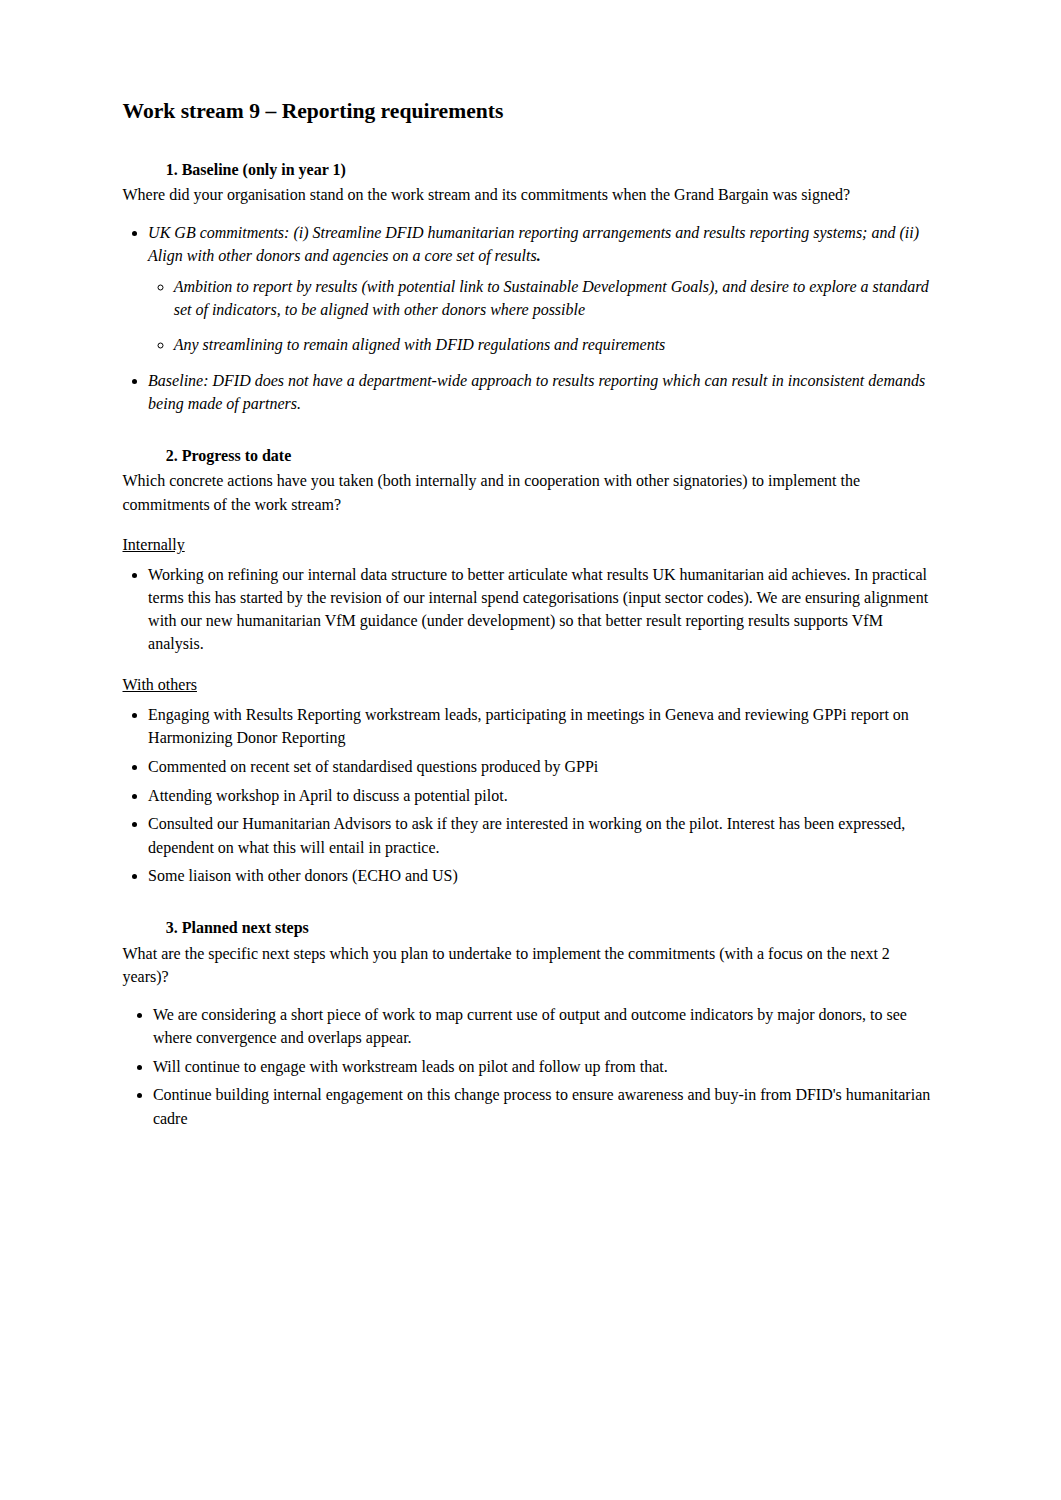Work stream 9 – Reporting requirements
1. Baseline (only in year 1)
Where did your organisation stand on the work stream and its commitments when the Grand Bargain was signed?
UK GB commitments: (i) Streamline DFID humanitarian reporting arrangements and results reporting systems; and (ii) Align with other donors and agencies on a core set of results.
Ambition to report by results (with potential link to Sustainable Development Goals), and desire to explore a standard set of indicators, to be aligned with other donors where possible
Any streamlining to remain aligned with DFID regulations and requirements
Baseline: DFID does not have a department-wide approach to results reporting which can result in inconsistent demands being made of partners.
2. Progress to date
Which concrete actions have you taken (both internally and in cooperation with other signatories) to implement the commitments of the work stream?
Internally
Working on refining our internal data structure to better articulate what results UK humanitarian aid achieves. In practical terms this has started by the revision of our internal spend categorisations (input sector codes). We are ensuring alignment with our new humanitarian VfM guidance (under development) so that better result reporting results supports VfM analysis.
With others
Engaging with Results Reporting workstream leads, participating in meetings in Geneva and reviewing GPPi report on Harmonizing Donor Reporting
Commented on recent set of standardised questions produced by GPPi
Attending workshop in April to discuss a potential pilot.
Consulted our Humanitarian Advisors to ask if they are interested in working on the pilot. Interest has been expressed, dependent on what this will entail in practice.
Some liaison with other donors (ECHO and US)
3. Planned next steps
What are the specific next steps which you plan to undertake to implement the commitments (with a focus on the next 2 years)?
We are considering a short piece of work to map current use of output and outcome indicators by major donors, to see where convergence and overlaps appear.
Will continue to engage with workstream leads on pilot and follow up from that.
Continue building internal engagement on this change process to ensure awareness and buy-in from DFID's humanitarian cadre